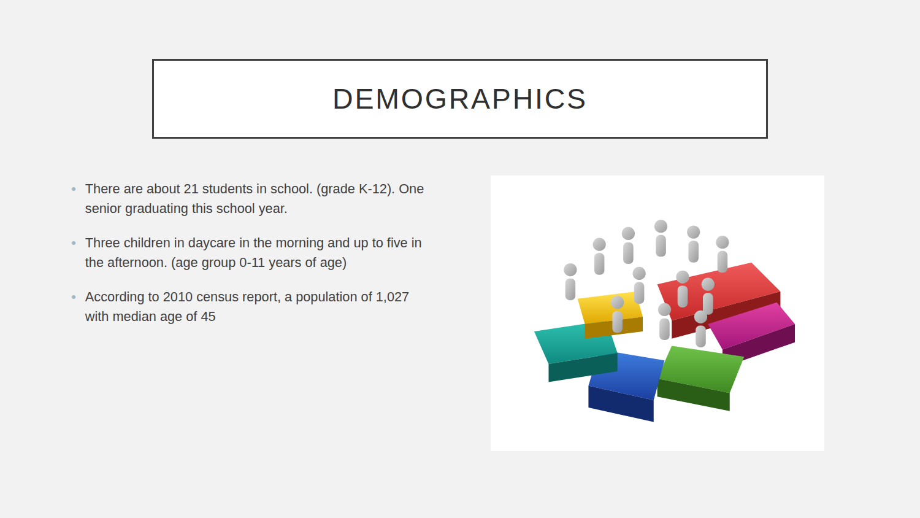Demographics
There are about 21 students in school. (grade K-12). One senior graduating this school year.
Three children in daycare in the morning and up to five in the afternoon. (age group 0-11 years of age)
According to 2010 census report, a population of 1,027 with median age of 45